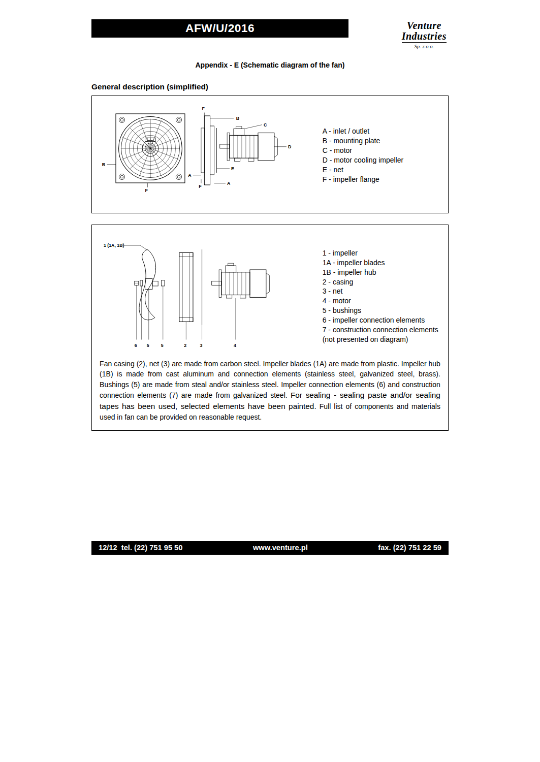AFW/U/2016
Venture
Industries
Sp. z o.o.
Appendix - E (Schematic diagram of the fan)
General description (simplified)
B F F B C D E A A F
A - inlet / outlet
B - mounting plate
C - motor
D - motor cooling impeller
E - net
F - impeller flange
1 (1A, 1B) 6 5 5 2 3 4
1 - impeller
1A - impeller blades
1B - impeller hub
2 - casing
3 - net
4 - motor
5 - bushings
6 - impeller connection elements
7 - construction connection elements (not presented on diagram)
Fan casing (2), net (3) are made from carbon steel. Impeller blades (1A) are made from plastic. Impeller hub (1B) is made from cast aluminum and connection elements (stainless steel, galvanized steel, brass). Bushings (5) are made from steal and/or stainless steel. Impeller connection elements (6) and construction connection elements (7) are made from galvanized steel. For sealing - sealing paste and/or sealing tapes has been used, selected elements have been painted. Full list of components and materials used in fan can be provided on reasonable request.
12/12 tel. (22) 751 95 50 www.venture.pl fax. (22) 751 22 59